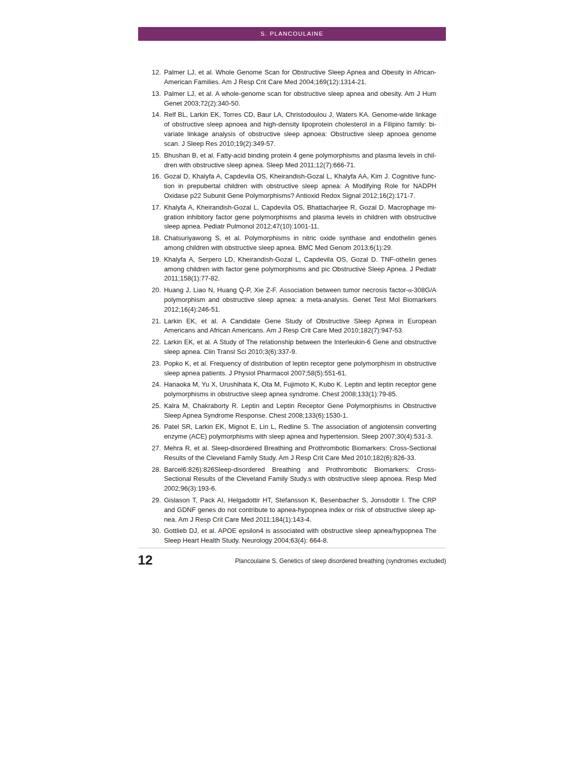S. Plancoulaine
Palmer LJ, et al. Whole Genome Scan for Obstructive Sleep Apnea and Obesity in African-American Families. Am J Resp Crit Care Med 2004;169(12):1314-21.
Palmer LJ, et al. A whole-genome scan for obstructive sleep apnea and obesity. Am J Hum Genet 2003;72(2):340-50.
Relf BL, Larkin EK, Torres CD, Baur LA, Christodoulou J, Waters KA. Genome-wide linkage of obstructive sleep apnoea and high-density lipoprotein cholesterol in a Filipino family: bivariate linkage analysis of obstructive sleep apnoea: Obstructive sleep apnoea genome scan. J Sleep Res 2010;19(2):349-57.
Bhushan B, et al. Fatty-acid binding protein 4 gene polymorphisms and plasma levels in children with obstructive sleep apnea. Sleep Med 2011;12(7):666-71.
Gozal D, Khalyfa A, Capdevila OS, Kheirandish-Gozal L, Khalyfa AA, Kim J. Cognitive function in prepubertal children with obstructive sleep apnea: A Modifying Role for NADPH Oxidase p22 Subunit Gene Polymorphisms? Antioxid Redox Signal 2012;16(2):171-7.
Khalyfa A, Kheirandish-Gozal L, Capdevila OS, Bhattacharjee R, Gozal D. Macrophage migration inhibitory factor gene polymorphisms and plasma levels in children with obstructive sleep apnea. Pediatr Pulmonol 2012;47(10):1001-11.
Chatsuriyawong S, et al. Polymorphisms in nitric oxide synthase and endothelin genes among children with obstructive sleep apnea. BMC Med Genom 2013;6(1):29.
Khalyfa A, Serpero LD, Kheirandish-Gozal L, Capdevila OS, Gozal D. TNF-othelin genes among children with factor gene polymorphisms and pic Obstructive Sleep Apnea. J Pediatr 2011;158(1):77-82.
Huang J, Liao N, Huang Q-P, Xie Z-F. Association between tumor necrosis factor-α-308G/A polymorphism and obstructive sleep apnea: a meta-analysis. Genet Test Mol Biomarkers 2012;16(4):246-51.
Larkin EK, et al. A Candidate Gene Study of Obstructive Sleep Apnea in European Americans and African Americans. Am J Resp Crit Care Med 2010;182(7):947-53.
Larkin EK, et al. A Study of The relationship between the Interleukin-6 Gene and obstructive sleep apnea. Clin Transl Sci 2010;3(6):337-9.
Popko K, et al. Frequency of distribution of leptin receptor gene polymorphism in obstructive sleep apnea patients. J Physiol Pharmacol 2007;58(5):551-61.
Hanaoka M, Yu X, Urushihata K, Ota M, Fujimoto K, Kubo K. Leptin and leptin receptor gene polymorphisms in obstructive sleep apnea syndrome. Chest 2008;133(1):79-85.
Kalra M, Chakraborty R. Leptin and Leptin Receptor Gene Polymorphisms in Obstructive Sleep Apnea Syndrome Response. Chest 2008;133(6):1530-1.
Patel SR, Larkin EK, Mignot E, Lin L, Redline S. The association of angiotensin converting enzyme (ACE) polymorphisms with sleep apnea and hypertension. Sleep 2007;30(4):531-3.
Mehra R, et al. Sleep-disordered Breathing and Prothrombotic Biomarkers: Cross-Sectional Results of the Cleveland Family Study. Am J Resp Crit Care Med 2010;182(6):826-33.
Barcel6:826):826Sleep-disordered Breathing and Prothrombotic Biomarkers: Cross-Sectional Results of the Cleveland Family Study.s with obstructive sleep apnoea. Resp Med 2002;96(3):193-6.
Gislason T, Pack AI, Helgadottir HT, Stefansson K, Besenbacher S, Jonsdottir I. The CRP and GDNF genes do not contribute to apnea-hypopnea index or risk of obstructive sleep apnea. Am J Resp Crit Care Med 2011;184(1):143-4.
Gottlieb DJ, et al. APOE epsilon4 is associated with obstructive sleep apnea/hypopnea The Sleep Heart Health Study. Neurology 2004;63(4): 664-8.
12
Plancoulaine S. Genetics of sleep disordered breathing (syndromes excluded)